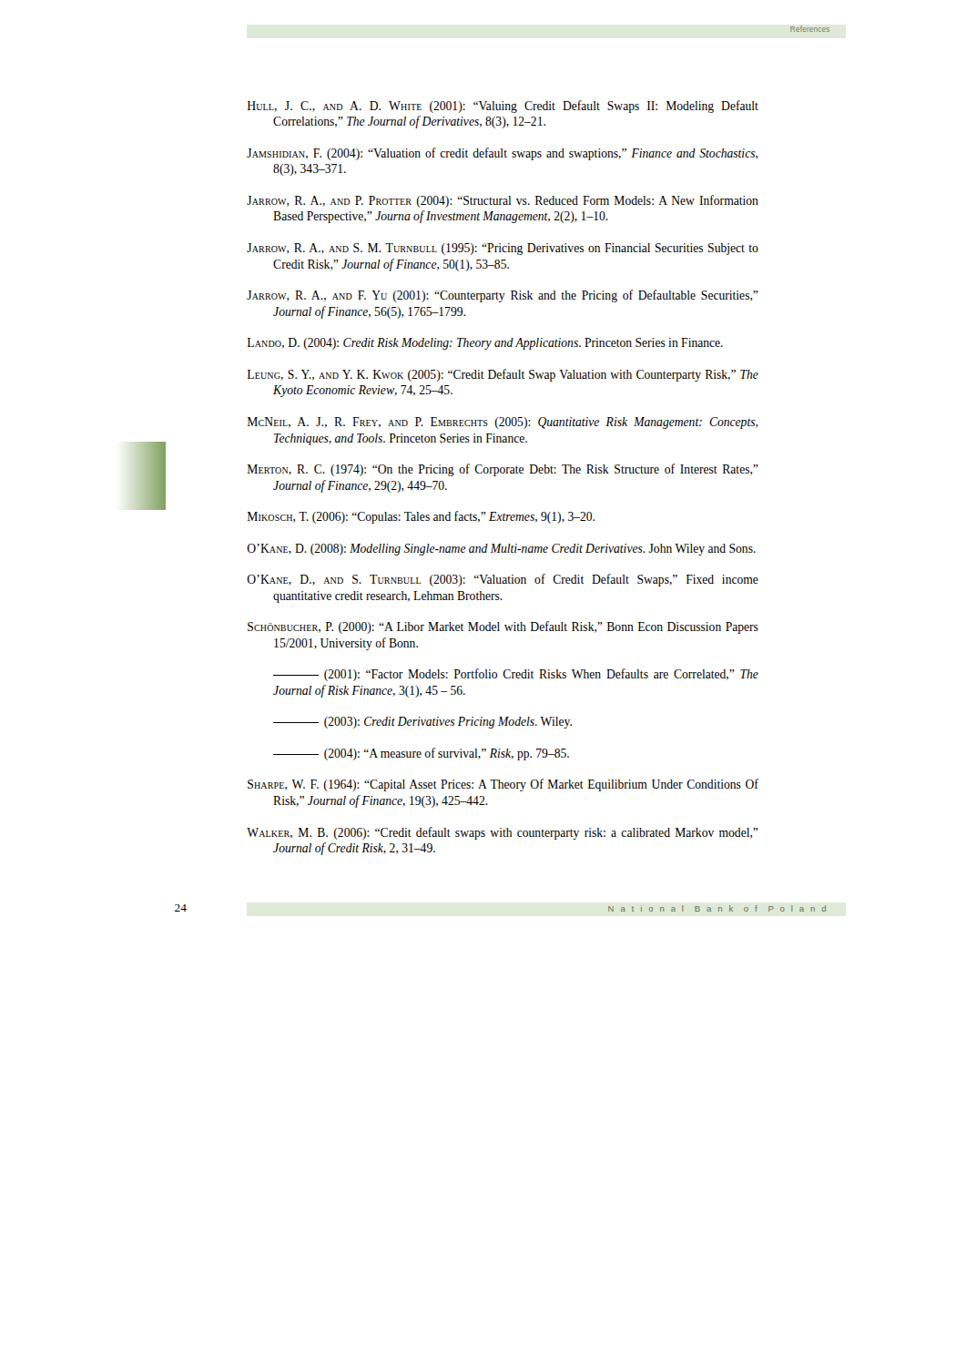References
Hull, J. C., and A. D. White (2001): “Valuing Credit Default Swaps II: Modeling Default Correlations,” The Journal of Derivatives, 8(3), 12–21.
Jamshidian, F. (2004): “Valuation of credit default swaps and swaptions,” Finance and Stochastics, 8(3), 343–371.
Jarrow, R. A., and P. Protter (2004): “Structural vs. Reduced Form Models: A New Information Based Perspective,” Journa of Investment Management, 2(2), 1–10.
Jarrow, R. A., and S. M. Turnbull (1995): “Pricing Derivatives on Financial Securities Subject to Credit Risk,” Journal of Finance, 50(1), 53–85.
Jarrow, R. A., and F. Yu (2001): “Counterparty Risk and the Pricing of Defaultable Securities,” Journal of Finance, 56(5), 1765–1799.
Lando, D. (2004): Credit Risk Modeling: Theory and Applications. Princeton Series in Finance.
Leung, S. Y., and Y. K. Kwok (2005): “Credit Default Swap Valuation with Counterparty Risk,” The Kyoto Economic Review, 74, 25–45.
McNeil, A. J., R. Frey, and P. Embrechts (2005): Quantitative Risk Management: Concepts, Techniques, and Tools. Princeton Series in Finance.
Merton, R. C. (1974): “On the Pricing of Corporate Debt: The Risk Structure of Interest Rates,” Journal of Finance, 29(2), 449–70.
Mikosch, T. (2006): “Copulas: Tales and facts,” Extremes, 9(1), 3–20.
O’Kane, D. (2008): Modelling Single-name and Multi-name Credit Derivatives. John Wiley and Sons.
O’Kane, D., and S. Turnbull (2003): “Valuation of Credit Default Swaps,” Fixed income quantitative credit research, Lehman Brothers.
Schönbucher, P. (2000): “A Libor Market Model with Default Risk,” Bonn Econ Discussion Papers 15/2001, University of Bonn.
(2001): “Factor Models: Portfolio Credit Risks When Defaults are Correlated,” The Journal of Risk Finance, 3(1), 45 – 56.
(2003): Credit Derivatives Pricing Models. Wiley.
(2004): “A measure of survival,” Risk, pp. 79–85.
Sharpe, W. F. (1964): “Capital Asset Prices: A Theory Of Market Equilibrium Under Conditions Of Risk,” Journal of Finance, 19(3), 425–442.
Walker, M. B. (2006): “Credit default swaps with counterparty risk: a calibrated Markov model,” Journal of Credit Risk, 2, 31–49.
24
N a t i o n a l B a n k o f P o l a n d